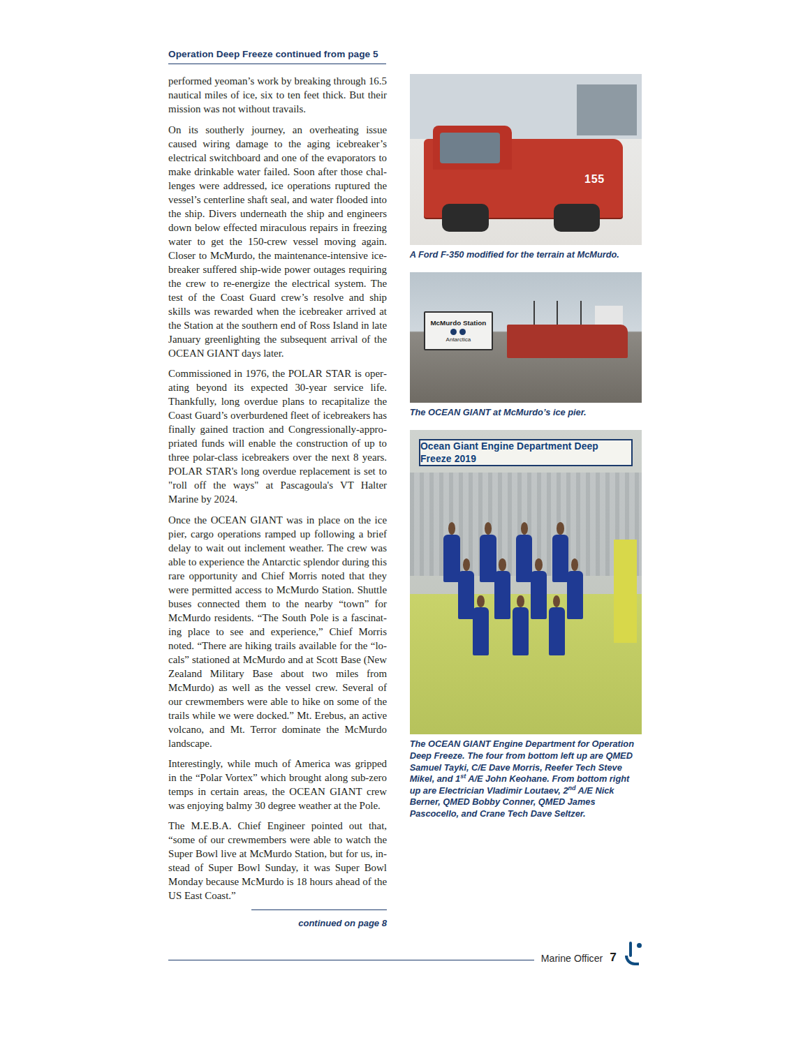Operation Deep Freeze continued from page 5
performed yeoman’s work by breaking through 16.5 nautical miles of ice, six to ten feet thick. But their mission was not without travails.
On its southerly journey, an overheating issue caused wiring damage to the aging icebreaker’s electrical switchboard and one of the evaporators to make drinkable water failed. Soon after those challenges were addressed, ice operations ruptured the vessel’s centerline shaft seal, and water flooded into the ship. Divers underneath the ship and engineers down below effected miraculous repairs in freezing water to get the 150-crew vessel moving again. Closer to McMurdo, the maintenance-intensive icebreaker suffered ship-wide power outages requiring the crew to re-energize the electrical system. The test of the Coast Guard crew’s resolve and ship skills was rewarded when the icebreaker arrived at the Station at the southern end of Ross Island in late January greenlighting the subsequent arrival of the OCEAN GIANT days later.
Commissioned in 1976, the POLAR STAR is operating beyond its expected 30-year service life. Thankfully, long overdue plans to recapitalize the Coast Guard’s overburdened fleet of icebreakers has finally gained traction and Congressionally-appropriated funds will enable the construction of up to three polar-class icebreakers over the next 8 years. POLAR STAR's long overdue replacement is set to "roll off the ways" at Pascagoula's VT Halter Marine by 2024.
Once the OCEAN GIANT was in place on the ice pier, cargo operations ramped up following a brief delay to wait out inclement weather. The crew was able to experience the Antarctic splendor during this rare opportunity and Chief Morris noted that they were permitted access to McMurdo Station. Shuttle buses connected them to the nearby “town” for McMurdo residents. “The South Pole is a fascinating place to see and experience,” Chief Morris noted. “There are hiking trails available for the “locals” stationed at McMurdo and at Scott Base (New Zealand Military Base about two miles from McMurdo) as well as the vessel crew. Several of our crewmembers were able to hike on some of the trails while we were docked.” Mt. Erebus, an active volcano, and Mt. Terror dominate the McMurdo landscape.
Interestingly, while much of America was gripped in the “Polar Vortex” which brought along sub-zero temps in certain areas, the OCEAN GIANT crew was enjoying balmy 30 degree weather at the Pole.
The M.E.B.A. Chief Engineer pointed out that, “some of our crewmembers were able to watch the Super Bowl live at McMurdo Station, but for us, instead of Super Bowl Sunday, it was Super Bowl Monday because McMurdo is 18 hours ahead of the US East Coast.”
continued on page 8
155
A Ford F-350 modified for the terrain at McMurdo.
McMurdo Station
Antarctica
The OCEAN GIANT at McMurdo’s ice pier.
Ocean Giant Engine Department Deep Freeze 2019
The OCEAN GIANT Engine Department for Operation Deep Freeze. The four from bottom left up are QMED Samuel Tayki, C/E Dave Morris, Reefer Tech Steve Mikel, and 1st A/E John Keohane. From bottom right up are Electrician Vladimir Loutaev, 2nd A/E Nick Berner, QMED Bobby Conner, QMED James Pascocello, and Crane Tech Dave Seltzer.
Marine Officer
7